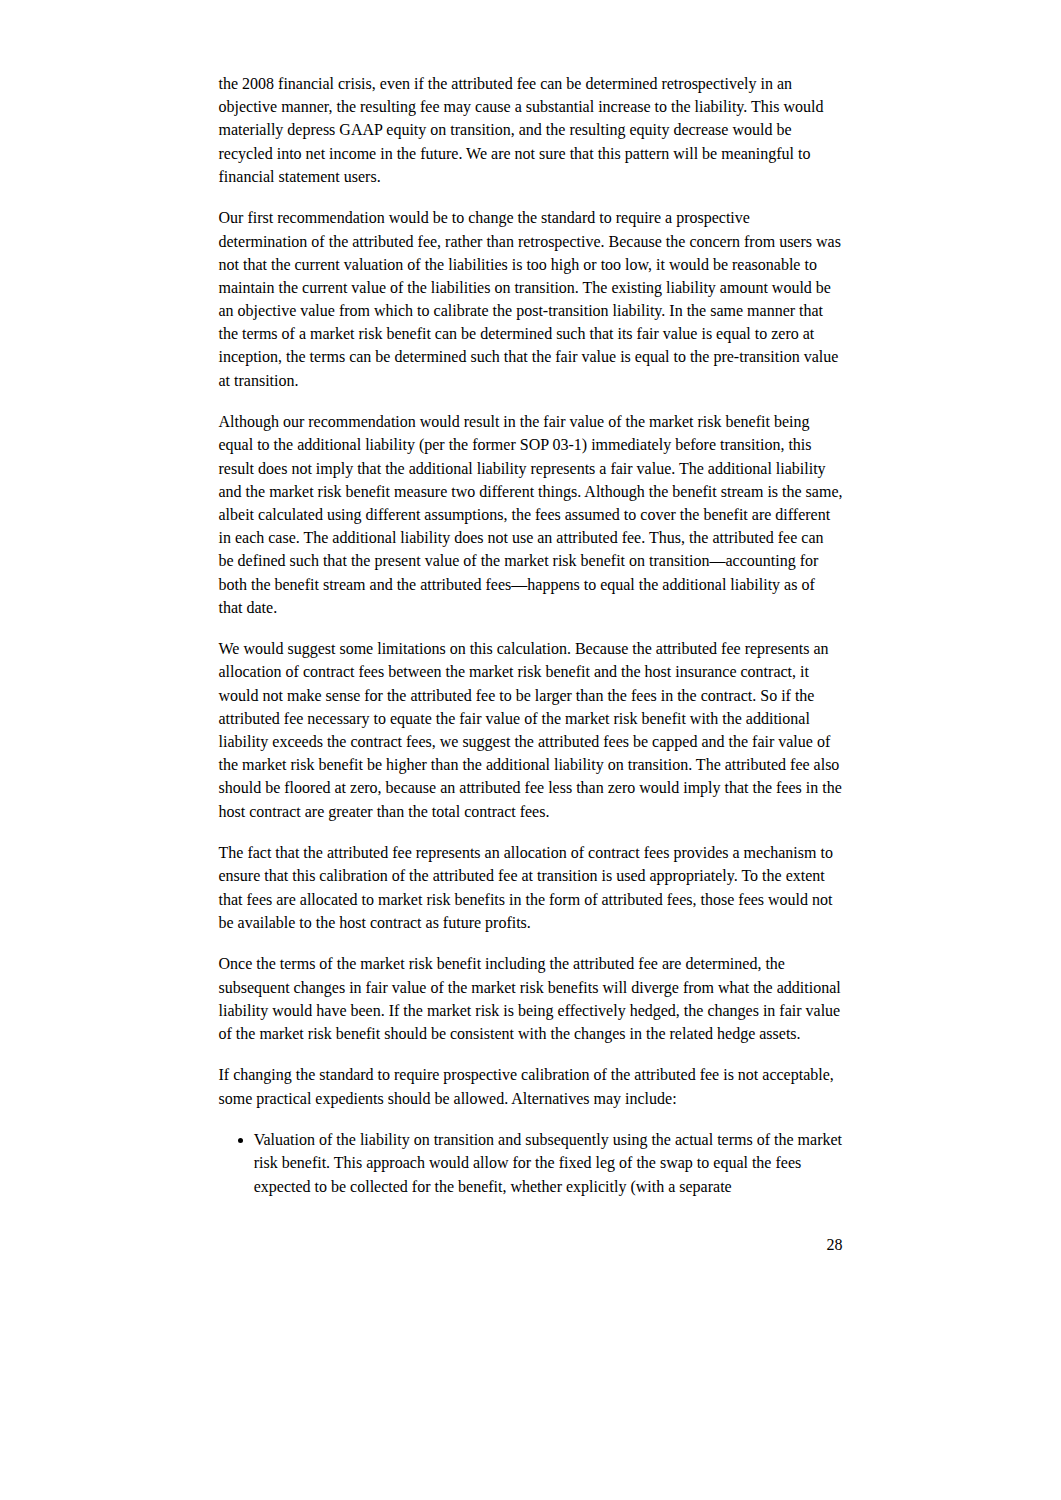the 2008 financial crisis, even if the attributed fee can be determined retrospectively in an objective manner, the resulting fee may cause a substantial increase to the liability. This would materially depress GAAP equity on transition, and the resulting equity decrease would be recycled into net income in the future. We are not sure that this pattern will be meaningful to financial statement users.
Our first recommendation would be to change the standard to require a prospective determination of the attributed fee, rather than retrospective. Because the concern from users was not that the current valuation of the liabilities is too high or too low, it would be reasonable to maintain the current value of the liabilities on transition. The existing liability amount would be an objective value from which to calibrate the post-transition liability. In the same manner that the terms of a market risk benefit can be determined such that its fair value is equal to zero at inception, the terms can be determined such that the fair value is equal to the pre-transition value at transition.
Although our recommendation would result in the fair value of the market risk benefit being equal to the additional liability (per the former SOP 03-1) immediately before transition, this result does not imply that the additional liability represents a fair value. The additional liability and the market risk benefit measure two different things. Although the benefit stream is the same, albeit calculated using different assumptions, the fees assumed to cover the benefit are different in each case. The additional liability does not use an attributed fee. Thus, the attributed fee can be defined such that the present value of the market risk benefit on transition—accounting for both the benefit stream and the attributed fees—happens to equal the additional liability as of that date.
We would suggest some limitations on this calculation. Because the attributed fee represents an allocation of contract fees between the market risk benefit and the host insurance contract, it would not make sense for the attributed fee to be larger than the fees in the contract. So if the attributed fee necessary to equate the fair value of the market risk benefit with the additional liability exceeds the contract fees, we suggest the attributed fees be capped and the fair value of the market risk benefit be higher than the additional liability on transition. The attributed fee also should be floored at zero, because an attributed fee less than zero would imply that the fees in the host contract are greater than the total contract fees.
The fact that the attributed fee represents an allocation of contract fees provides a mechanism to ensure that this calibration of the attributed fee at transition is used appropriately. To the extent that fees are allocated to market risk benefits in the form of attributed fees, those fees would not be available to the host contract as future profits.
Once the terms of the market risk benefit including the attributed fee are determined, the subsequent changes in fair value of the market risk benefits will diverge from what the additional liability would have been. If the market risk is being effectively hedged, the changes in fair value of the market risk benefit should be consistent with the changes in the related hedge assets.
If changing the standard to require prospective calibration of the attributed fee is not acceptable, some practical expedients should be allowed. Alternatives may include:
Valuation of the liability on transition and subsequently using the actual terms of the market risk benefit. This approach would allow for the fixed leg of the swap to equal the fees expected to be collected for the benefit, whether explicitly (with a separate
28